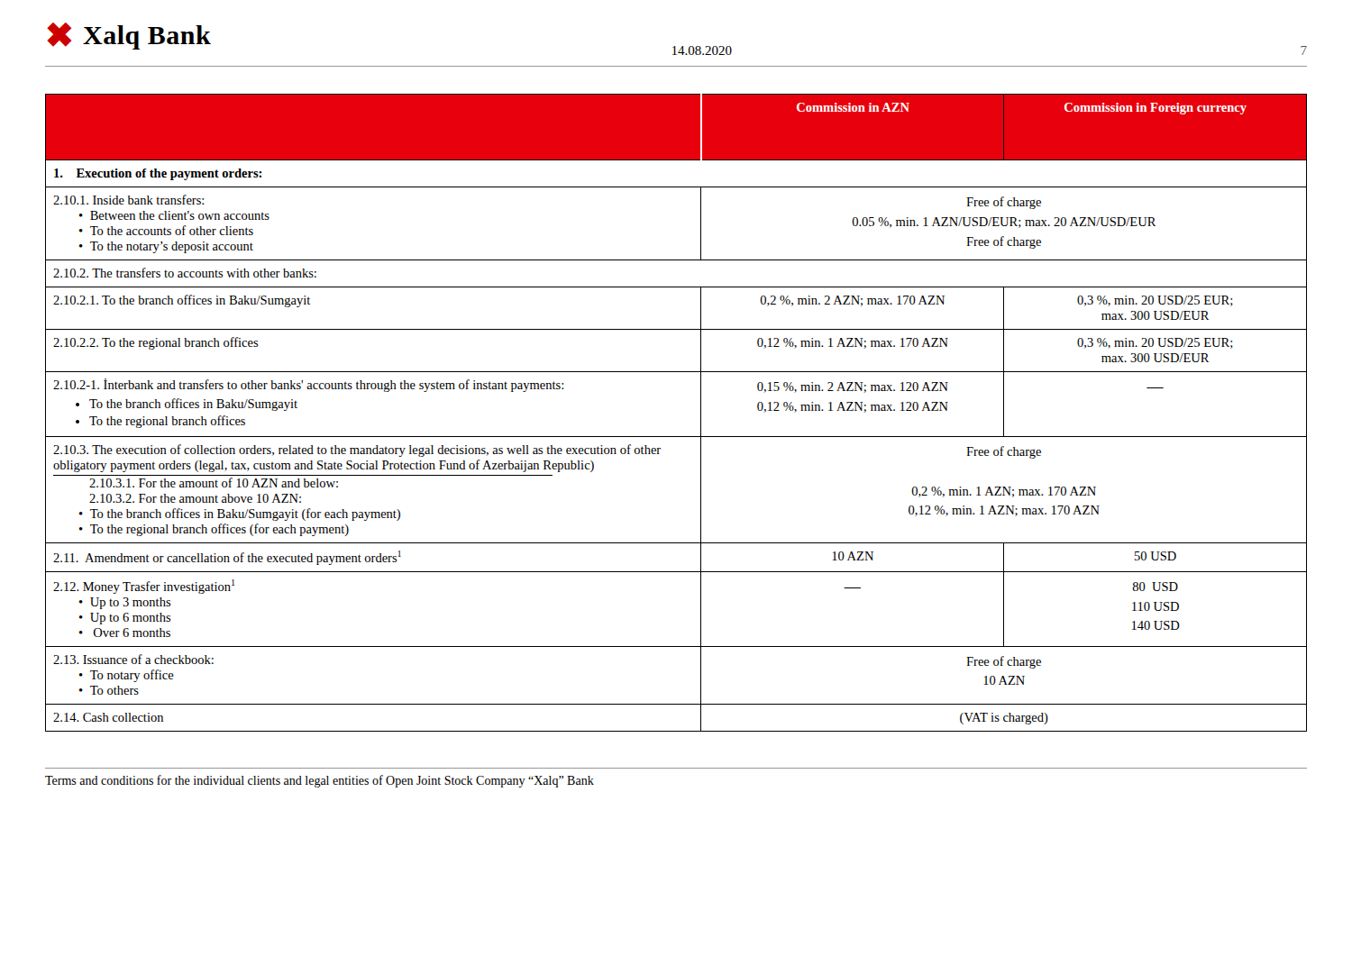✖ Xalq Bank
14.08.2020
7
| | Commission in AZN | Commission in Foreign currency |
| --- | --- | --- |
| 1. Execution of the payment orders: |
| 2.10.1. Inside bank transfers: Between the client's own accounts To the accounts of other clients To the notary’s deposit account | Free of charge 0.05 %, min. 1 AZN/USD/EUR; max. 20 AZN/USD/EUR Free of charge |
| 2.10.2. The transfers to accounts with other banks: |
| 2.10.2.1. To the branch offices in Baku/Sumgayit | 0,2 %, min. 2 AZN; max. 170 AZN | 0,3 %, min. 20 USD/25 EUR; max. 300 USD/EUR |
| 2.10.2.2. To the regional branch offices | 0,12 %, min. 1 AZN; max. 170 AZN | 0,3 %, min. 20 USD/25 EUR; max. 300 USD/EUR |
| 2.10.2-1. İnterbank and transfers to other banks' accounts through the system of instant payments: To the branch offices in Baku/Sumgayit To the regional branch offices | 0,15 %, min. 2 AZN; max. 120 AZN 0,12 %, min. 1 AZN; max. 120 AZN | — |
| 2.10.3. The execution of collection orders, related to the mandatory legal decisions, as well as the execution of other obligatory payment orders (legal, tax, custom and State Social Protection Fund of Azerbaijan Republic) 2.10.3.1. For the amount of 10 AZN and below: 2.10.3.2. For the amount above 10 AZN: To the branch offices in Baku/Sumgayit (for each payment) To the regional branch offices (for each payment) | Free of charge 0,2 %, min. 1 AZN; max. 170 AZN 0,12 %, min. 1 AZN; max. 170 AZN |
| 2.11. Amendment or cancellation of the executed payment orders 1 | 10 AZN | 50 USD |
| 2.12. Money Trasfer investigation 1 Up to 3 months Up to 6 months Over 6 months | — | 80 USD 110 USD 140 USD |
| 2.13. Issuance of a checkbook: To notary office To others | Free of charge 10 AZN |
| 2.14. Cash collection | (VAT is charged) |
Terms and conditions for the individual clients and legal entities of Open Joint Stock Company “Xalq” Bank